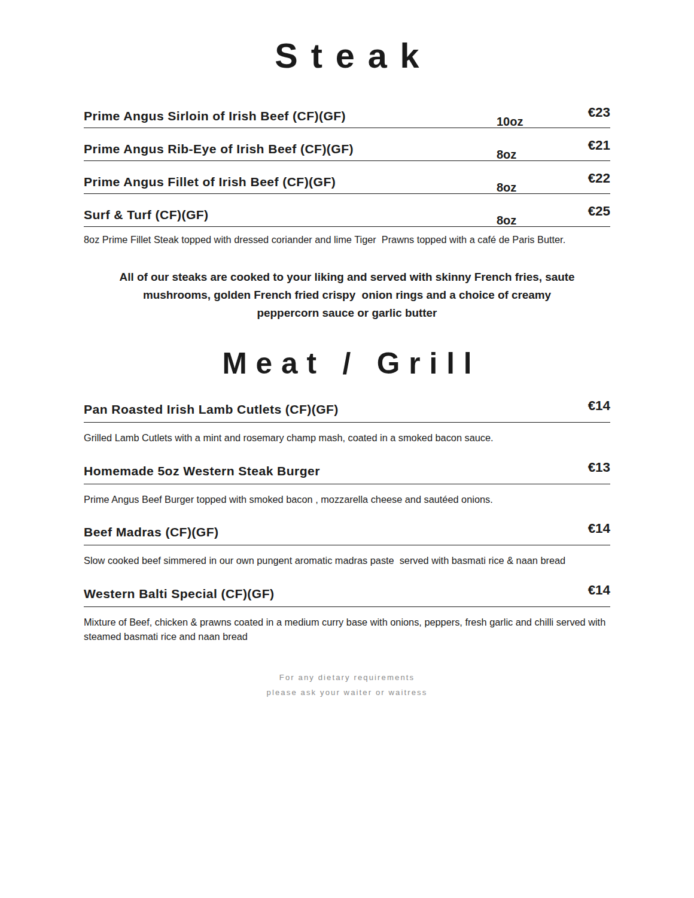Steak
Prime Angus Sirloin of Irish Beef (CF)(GF) 10oz €23
Prime Angus Rib-Eye of Irish Beef (CF)(GF) 8oz €21
Prime Angus Fillet of Irish Beef (CF)(GF) 8oz €22
Surf & Turf (CF)(GF) 8oz €25
8oz Prime Fillet Steak topped with dressed coriander and lime Tiger Prawns topped with a café de Paris Butter.
All of our steaks are cooked to your liking and served with skinny French fries, saute mushrooms, golden French fried crispy onion rings and a choice of creamy peppercorn sauce or garlic butter
Meat / Grill
Pan Roasted Irish Lamb Cutlets (CF)(GF) €14
Grilled Lamb Cutlets with a mint and rosemary champ mash, coated in a smoked bacon sauce.
Homemade 5oz Western Steak Burger €13
Prime Angus Beef Burger topped with smoked bacon , mozzarella cheese and sautéed onions.
Beef Madras (CF)(GF) €14
Slow cooked beef simmered in our own pungent aromatic madras paste served with basmati rice & naan bread
Western Balti Special (CF)(GF) €14
Mixture of Beef, chicken & prawns coated in a medium curry base with onions, peppers, fresh garlic and chilli served with steamed basmati rice and naan bread
For any dietary requirements
please ask your waiter or waitress